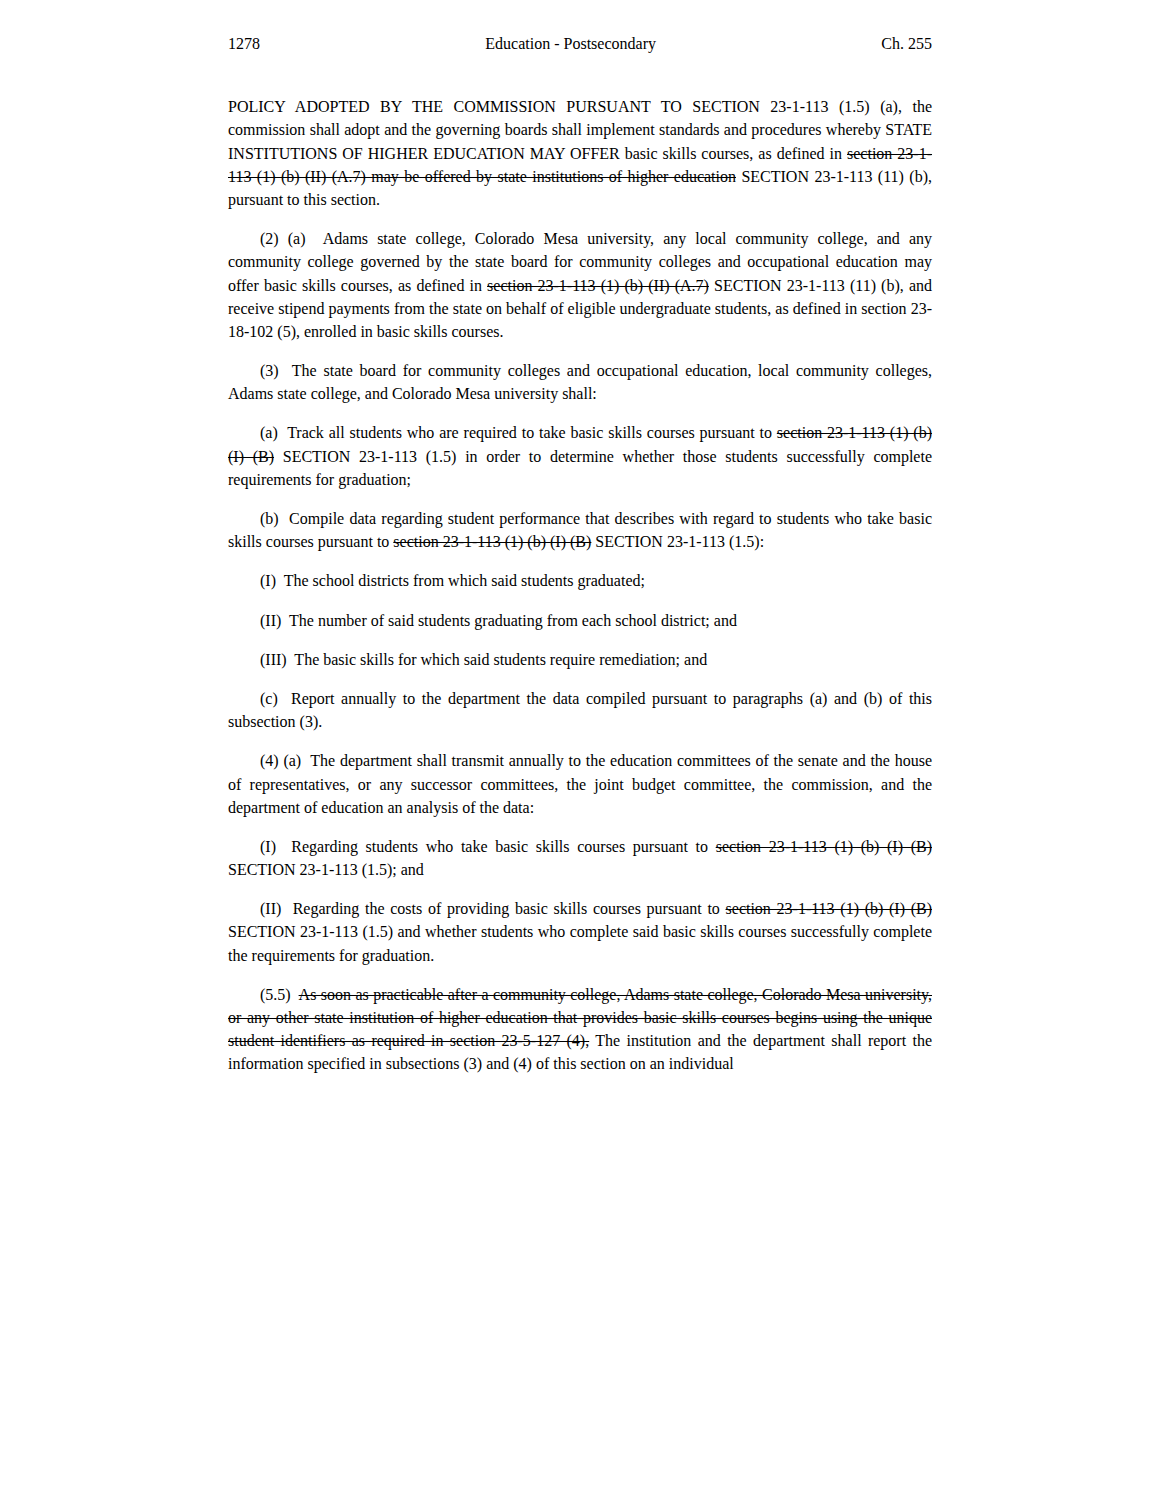1278 Education - Postsecondary Ch. 255
POLICY ADOPTED BY THE COMMISSION PURSUANT TO SECTION 23-1-113 (1.5) (a), the commission shall adopt and the governing boards shall implement standards and procedures whereby STATE INSTITUTIONS OF HIGHER EDUCATION MAY OFFER basic skills courses, as defined in section 23-1-113 (1) (b) (II) (A.7) may be offered by state institutions of higher education SECTION 23-1-113 (11) (b), pursuant to this section.
(2) (a) Adams state college, Colorado Mesa university, any local community college, and any community college governed by the state board for community colleges and occupational education may offer basic skills courses, as defined in section 23-1-113 (1) (b) (II) (A.7) SECTION 23-1-113 (11) (b), and receive stipend payments from the state on behalf of eligible undergraduate students, as defined in section 23-18-102 (5), enrolled in basic skills courses.
(3) The state board for community colleges and occupational education, local community colleges, Adams state college, and Colorado Mesa university shall:
(a) Track all students who are required to take basic skills courses pursuant to section 23-1-113 (1) (b) (I) (B) SECTION 23-1-113 (1.5) in order to determine whether those students successfully complete requirements for graduation;
(b) Compile data regarding student performance that describes with regard to students who take basic skills courses pursuant to section 23-1-113 (1) (b) (I) (B) SECTION 23-1-113 (1.5):
(I) The school districts from which said students graduated;
(II) The number of said students graduating from each school district; and
(III) The basic skills for which said students require remediation; and
(c) Report annually to the department the data compiled pursuant to paragraphs (a) and (b) of this subsection (3).
(4) (a) The department shall transmit annually to the education committees of the senate and the house of representatives, or any successor committees, the joint budget committee, the commission, and the department of education an analysis of the data:
(I) Regarding students who take basic skills courses pursuant to section 23-1-113 (1) (b) (I) (B) SECTION 23-1-113 (1.5); and
(II) Regarding the costs of providing basic skills courses pursuant to section 23-1-113 (1) (b) (I) (B) SECTION 23-1-113 (1.5) and whether students who complete said basic skills courses successfully complete the requirements for graduation.
(5.5) As soon as practicable after a community college, Adams state college, Colorado Mesa university, or any other state institution of higher education that provides basic skills courses begins using the unique student identifiers as required in section 23-5-127 (4), The institution and the department shall report the information specified in subsections (3) and (4) of this section on an individual